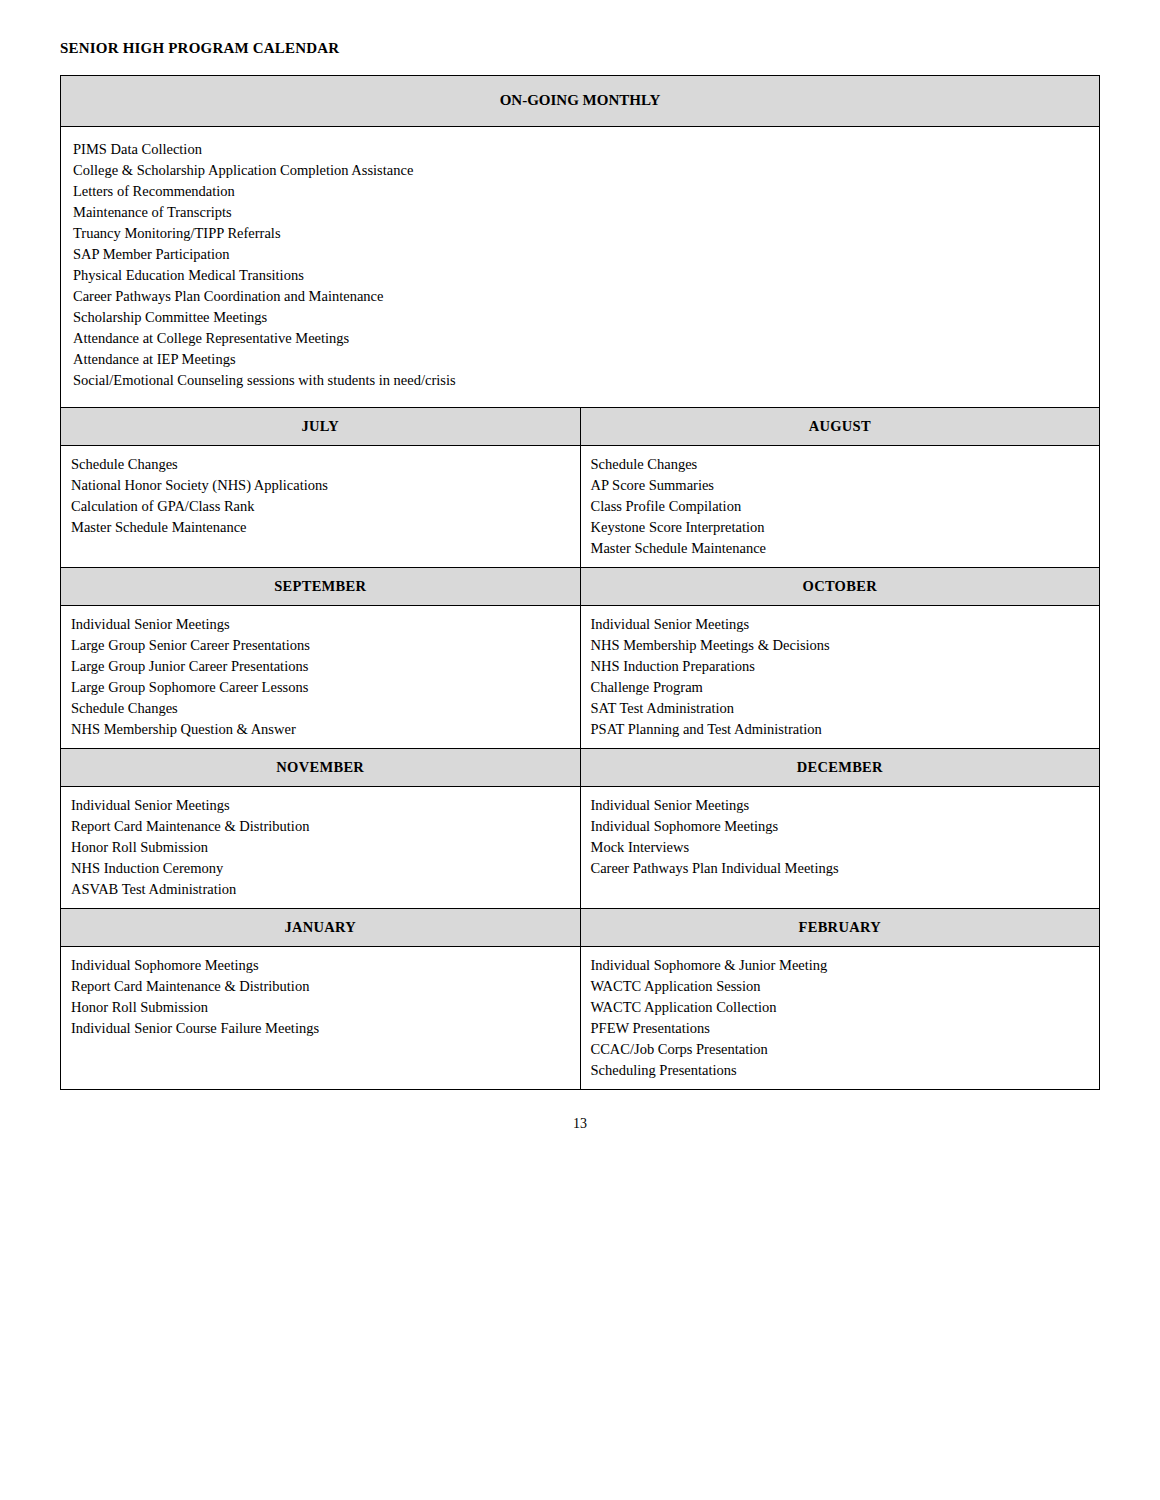SENIOR HIGH PROGRAM CALENDAR
| ON-GOING MONTHLY |
| PIMS Data Collection College & Scholarship Application Completion Assistance Letters of Recommendation Maintenance of Transcripts Truancy Monitoring/TIPP Referrals SAP Member Participation Physical Education Medical Transitions Career Pathways Plan Coordination and Maintenance Scholarship Committee Meetings Attendance at College Representative Meetings Attendance at IEP Meetings Social/Emotional Counseling sessions with students in need/crisis |
| JULY | AUGUST |
| Schedule Changes National Honor Society (NHS) Applications Calculation of GPA/Class Rank Master Schedule Maintenance | Schedule Changes AP Score Summaries Class Profile Compilation Keystone Score Interpretation Master Schedule Maintenance |
| SEPTEMBER | OCTOBER |
| Individual Senior Meetings Large Group Senior Career Presentations Large Group Junior Career Presentations Large Group Sophomore Career Lessons Schedule Changes NHS Membership Question & Answer | Individual Senior Meetings NHS Membership Meetings & Decisions NHS Induction Preparations Challenge Program SAT Test Administration PSAT Planning and Test Administration |
| NOVEMBER | DECEMBER |
| Individual Senior Meetings Report Card Maintenance & Distribution Honor Roll Submission NHS Induction Ceremony ASVAB Test Administration | Individual Senior Meetings Individual Sophomore Meetings Mock Interviews Career Pathways Plan Individual Meetings |
| JANUARY | FEBRUARY |
| Individual Sophomore Meetings Report Card Maintenance & Distribution Honor Roll Submission Individual Senior Course Failure Meetings | Individual Sophomore & Junior Meeting WACTC Application Session WACTC Application Collection PFEW Presentations CCAC/Job Corps Presentation Scheduling Presentations |
13